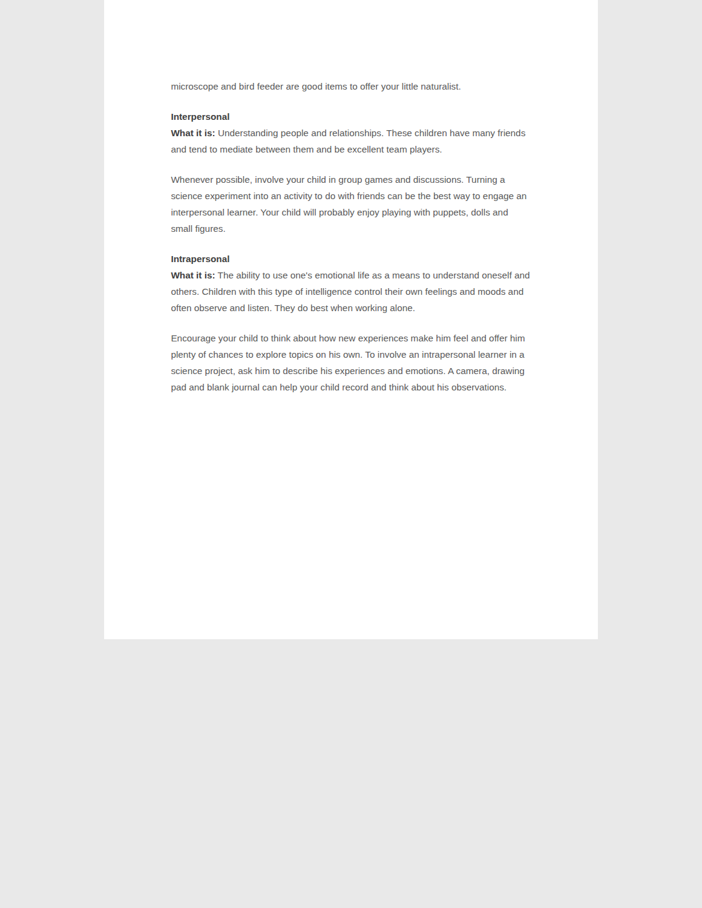microscope and bird feeder are good items to offer your little naturalist.
Interpersonal
What it is: Understanding people and relationships. These children have many friends and tend to mediate between them and be excellent team players.
Whenever possible, involve your child in group games and discussions. Turning a science experiment into an activity to do with friends can be the best way to engage an interpersonal learner. Your child will probably enjoy playing with puppets, dolls and small figures.
Intrapersonal
What it is: The ability to use one's emotional life as a means to understand oneself and others. Children with this type of intelligence control their own feelings and moods and often observe and listen. They do best when working alone.
Encourage your child to think about how new experiences make him feel and offer him plenty of chances to explore topics on his own. To involve an intrapersonal learner in a science project, ask him to describe his experiences and emotions. A camera, drawing pad and blank journal can help your child record and think about his observations.